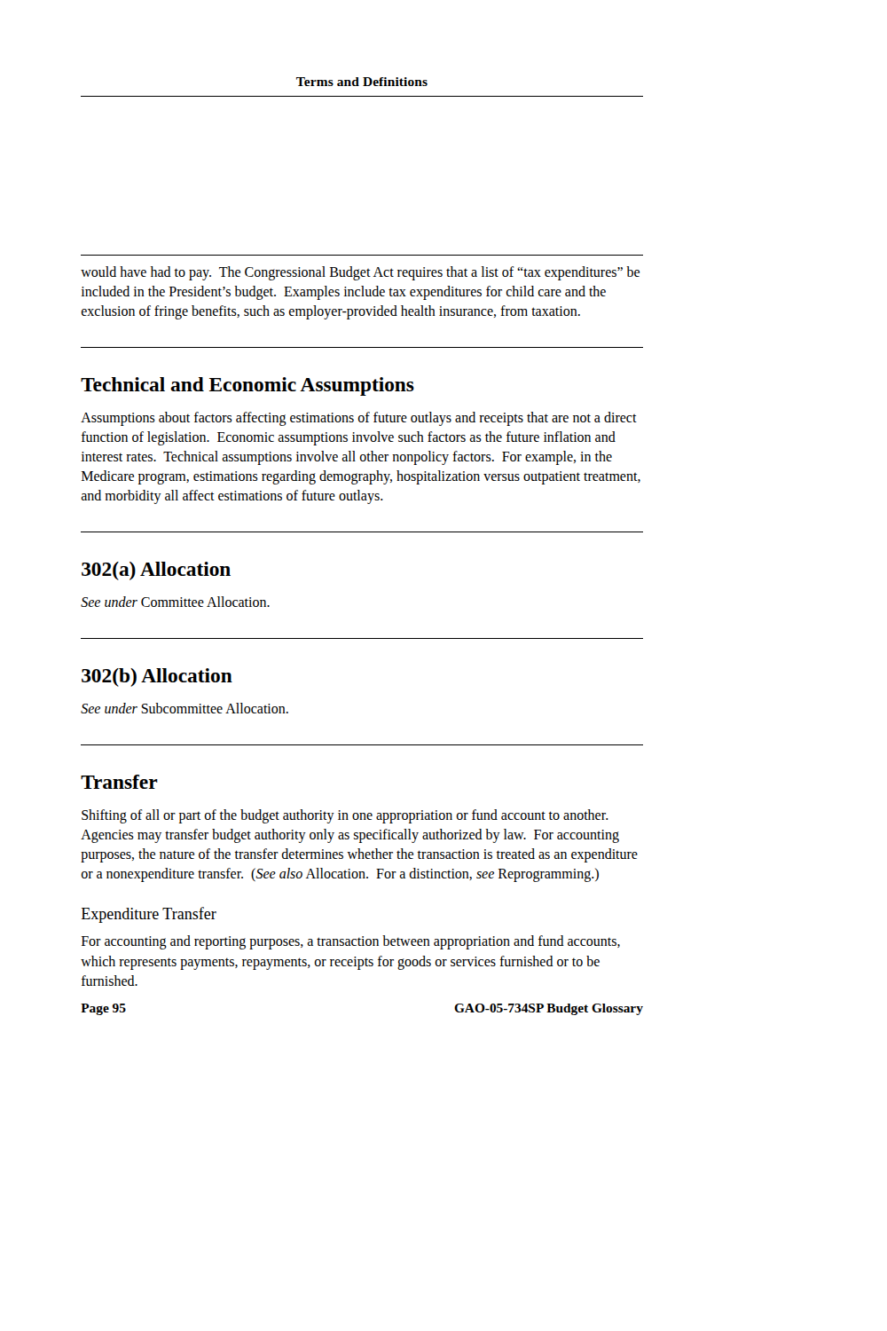Terms and Definitions
would have had to pay. The Congressional Budget Act requires that a list of “tax expenditures” be included in the President’s budget. Examples include tax expenditures for child care and the exclusion of fringe benefits, such as employer-provided health insurance, from taxation.
Technical and Economic Assumptions
Assumptions about factors affecting estimations of future outlays and receipts that are not a direct function of legislation. Economic assumptions involve such factors as the future inflation and interest rates. Technical assumptions involve all other nonpolicy factors. For example, in the Medicare program, estimations regarding demography, hospitalization versus outpatient treatment, and morbidity all affect estimations of future outlays.
302(a) Allocation
See under Committee Allocation.
302(b) Allocation
See under Subcommittee Allocation.
Transfer
Shifting of all or part of the budget authority in one appropriation or fund account to another. Agencies may transfer budget authority only as specifically authorized by law. For accounting purposes, the nature of the transfer determines whether the transaction is treated as an expenditure or a nonexpenditure transfer. (See also Allocation. For a distinction, see Reprogramming.)
Expenditure Transfer
For accounting and reporting purposes, a transaction between appropriation and fund accounts, which represents payments, repayments, or receipts for goods or services furnished or to be furnished.
Page 95
GAO-05-734SP Budget Glossary